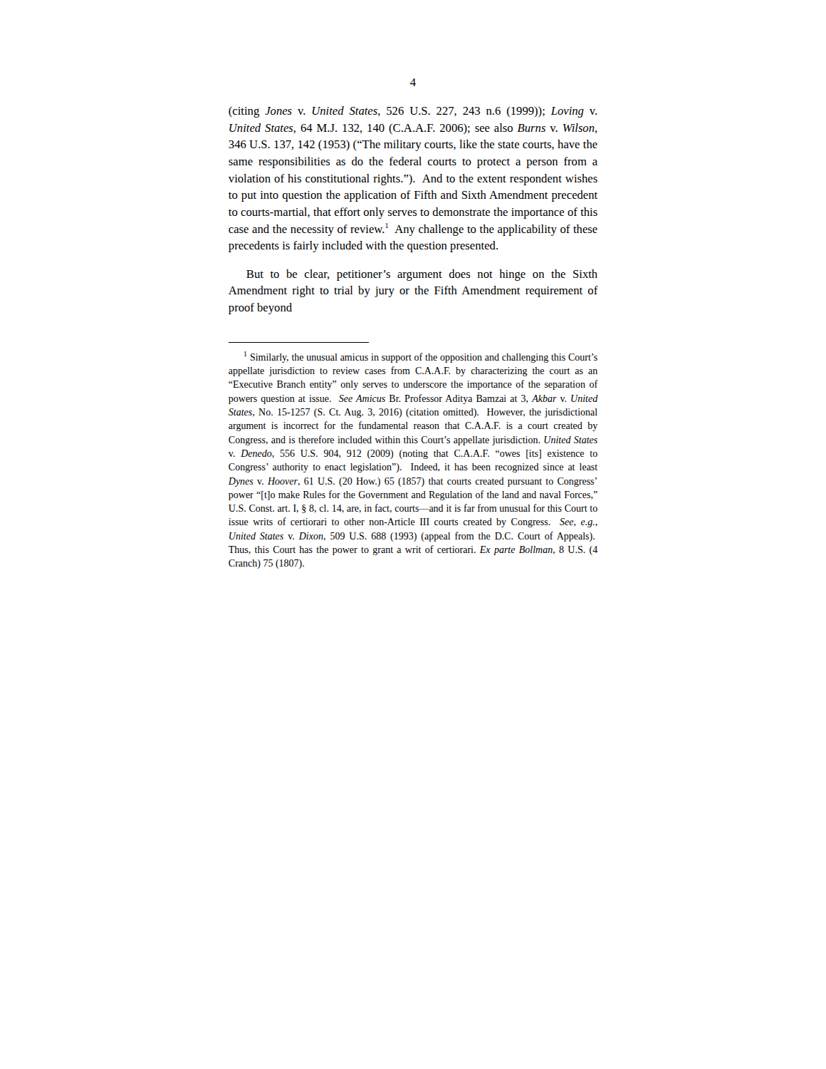4
(citing Jones v. United States, 526 U.S. 227, 243 n.6 (1999)); Loving v. United States, 64 M.J. 132, 140 (C.A.A.F. 2006); see also Burns v. Wilson, 346 U.S. 137, 142 (1953) (“The military courts, like the state courts, have the same responsibilities as do the federal courts to protect a person from a violation of his constitutional rights.”). And to the extent respondent wishes to put into question the application of Fifth and Sixth Amendment precedent to courts-martial, that effort only serves to demonstrate the importance of this case and the necessity of review.1 Any challenge to the applicability of these precedents is fairly included with the question presented.
But to be clear, petitioner’s argument does not hinge on the Sixth Amendment right to trial by jury or the Fifth Amendment requirement of proof beyond
1 Similarly, the unusual amicus in support of the opposition and challenging this Court’s appellate jurisdiction to review cases from C.A.A.F. by characterizing the court as an “Executive Branch entity” only serves to underscore the importance of the separation of powers question at issue. See Amicus Br. Professor Aditya Bamzai at 3, Akbar v. United States, No. 15-1257 (S. Ct. Aug. 3, 2016) (citation omitted). However, the jurisdictional argument is incorrect for the fundamental reason that C.A.A.F. is a court created by Congress, and is therefore included within this Court’s appellate jurisdiction. United States v. Denedo, 556 U.S. 904, 912 (2009) (noting that C.A.A.F. “owes [its] existence to Congress’ authority to enact legislation”). Indeed, it has been recognized since at least Dynes v. Hoover, 61 U.S. (20 How.) 65 (1857) that courts created pursuant to Congress’ power “[t]o make Rules for the Government and Regulation of the land and naval Forces,” U.S. Const. art. I, § 8, cl. 14, are, in fact, courts—and it is far from unusual for this Court to issue writs of certiorari to other non-Article III courts created by Congress. See, e.g., United States v. Dixon, 509 U.S. 688 (1993) (appeal from the D.C. Court of Appeals). Thus, this Court has the power to grant a writ of certiorari. Ex parte Bollman, 8 U.S. (4 Cranch) 75 (1807).